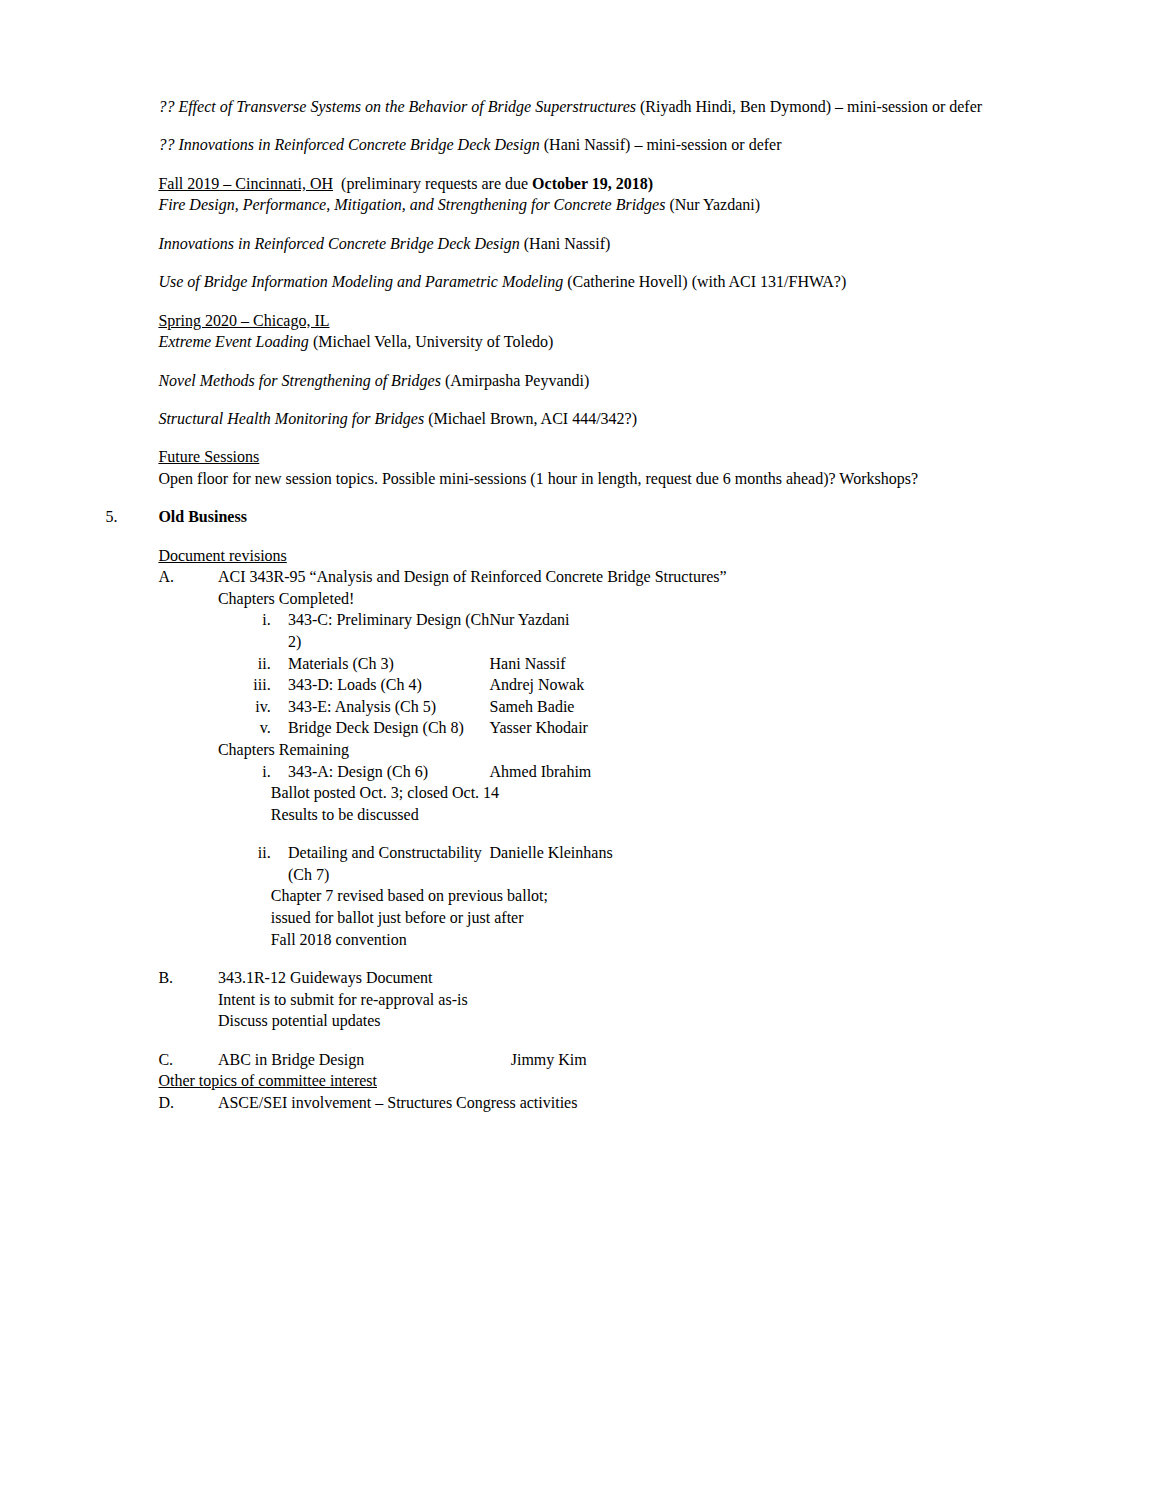?? Effect of Transverse Systems on the Behavior of Bridge Superstructures (Riyadh Hindi, Ben Dymond) – mini-session or defer
?? Innovations in Reinforced Concrete Bridge Deck Design (Hani Nassif) – mini-session or defer
Fall 2019 – Cincinnati, OH (preliminary requests are due October 19, 2018)
Fire Design, Performance, Mitigation, and Strengthening for Concrete Bridges (Nur Yazdani)
Innovations in Reinforced Concrete Bridge Deck Design (Hani Nassif)
Use of Bridge Information Modeling and Parametric Modeling (Catherine Hovell) (with ACI 131/FHWA?)
Spring 2020 – Chicago, IL
Extreme Event Loading (Michael Vella, University of Toledo)
Novel Methods for Strengthening of Bridges (Amirpasha Peyvandi)
Structural Health Monitoring for Bridges (Michael Brown, ACI 444/342?)
Future Sessions
Open floor for new session topics. Possible mini-sessions (1 hour in length, request due 6 months ahead)? Workshops?
5.
Old Business
Document revisions
A.
ACI 343R-95 “Analysis and Design of Reinforced Concrete Bridge Structures”
Chapters Completed!
i.
343-C: Preliminary Design (Ch 2)
Nur Yazdani
ii.
Materials (Ch 3)
Hani Nassif
iii.
343-D: Loads (Ch 4)
Andrej Nowak
iv.
343-E: Analysis (Ch 5)
Sameh Badie
v.
Bridge Deck Design (Ch 8)
Yasser Khodair
Chapters Remaining
i.
343-A: Design (Ch 6)
Ahmed Ibrahim
Ballot posted Oct. 3; closed Oct. 14
Results to be discussed
ii.
Detailing and Constructability (Ch 7)
Danielle Kleinhans
Chapter 7 revised based on previous ballot;
issued for ballot just before or just after
Fall 2018 convention
B.
343.1R-12 Guideways Document
Intent is to submit for re-approval as-is
Discuss potential updates
C.
ABC in Bridge Design
Jimmy Kim
Other topics of committee interest
D.
ASCE/SEI involvement – Structures Congress activities